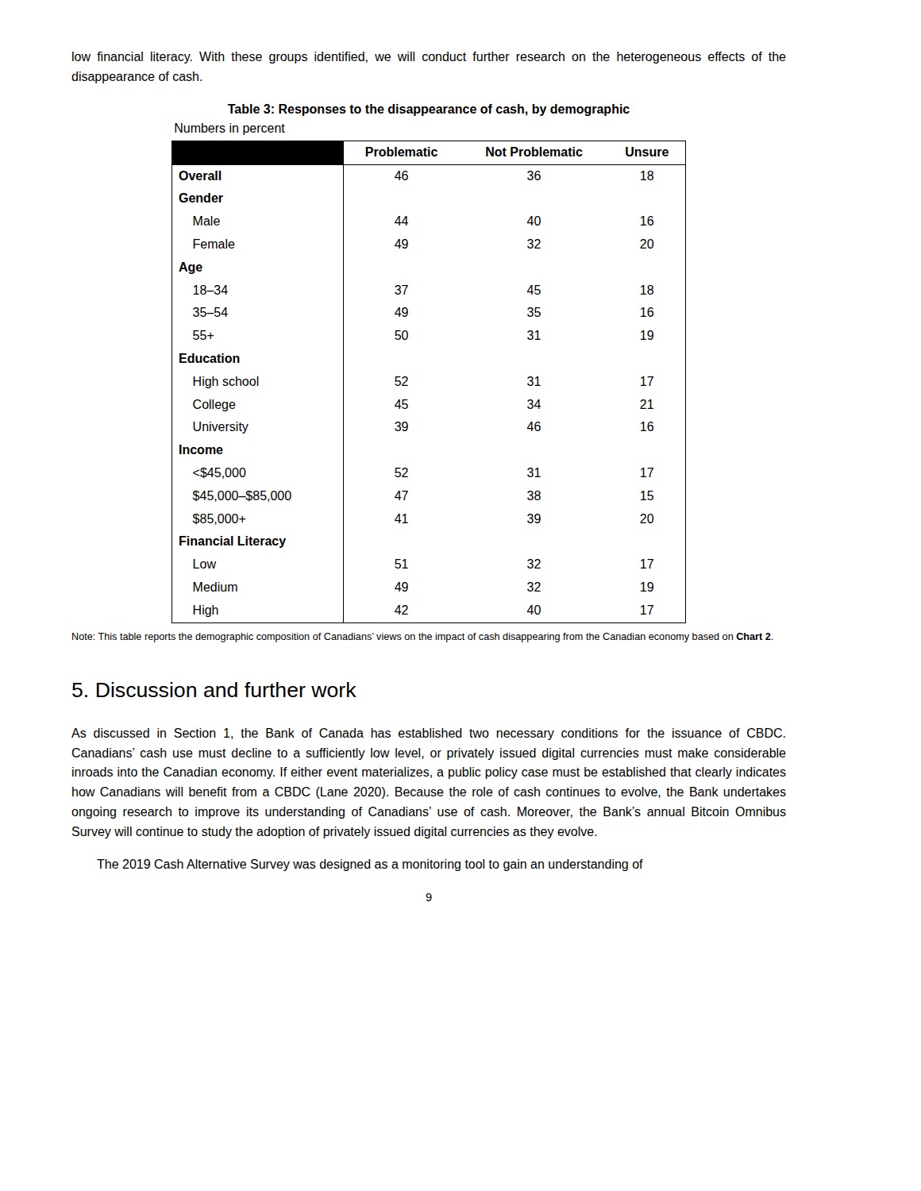low financial literacy. With these groups identified, we will conduct further research on the heterogeneous effects of the disappearance of cash.
Table 3: Responses to the disappearance of cash, by demographic Numbers in percent
| | Problematic | Not Problematic | Unsure |
| --- | --- | --- | --- |
| Overall | 46 | 36 | 18 |
| Gender | | | |
| Male | 44 | 40 | 16 |
| Female | 49 | 32 | 20 |
| Age | | | |
| 18–34 | 37 | 45 | 18 |
| 35–54 | 49 | 35 | 16 |
| 55+ | 50 | 31 | 19 |
| Education | | | |
| High school | 52 | 31 | 17 |
| College | 45 | 34 | 21 |
| University | 39 | 46 | 16 |
| Income | | | |
| <$45,000 | 52 | 31 | 17 |
| $45,000–$85,000 | 47 | 38 | 15 |
| $85,000+ | 41 | 39 | 20 |
| Financial Literacy | | | |
| Low | 51 | 32 | 17 |
| Medium | 49 | 32 | 19 |
| High | 42 | 40 | 17 |
Note: This table reports the demographic composition of Canadians’ views on the impact of cash disappearing from the Canadian economy based on Chart 2.
5. Discussion and further work
As discussed in Section 1, the Bank of Canada has established two necessary conditions for the issuance of CBDC. Canadians’ cash use must decline to a sufficiently low level, or privately issued digital currencies must make considerable inroads into the Canadian economy. If either event materializes, a public policy case must be established that clearly indicates how Canadians will benefit from a CBDC (Lane 2020). Because the role of cash continues to evolve, the Bank undertakes ongoing research to improve its understanding of Canadians’ use of cash. Moreover, the Bank’s annual Bitcoin Omnibus Survey will continue to study the adoption of privately issued digital currencies as they evolve.
The 2019 Cash Alternative Survey was designed as a monitoring tool to gain an understanding of
9